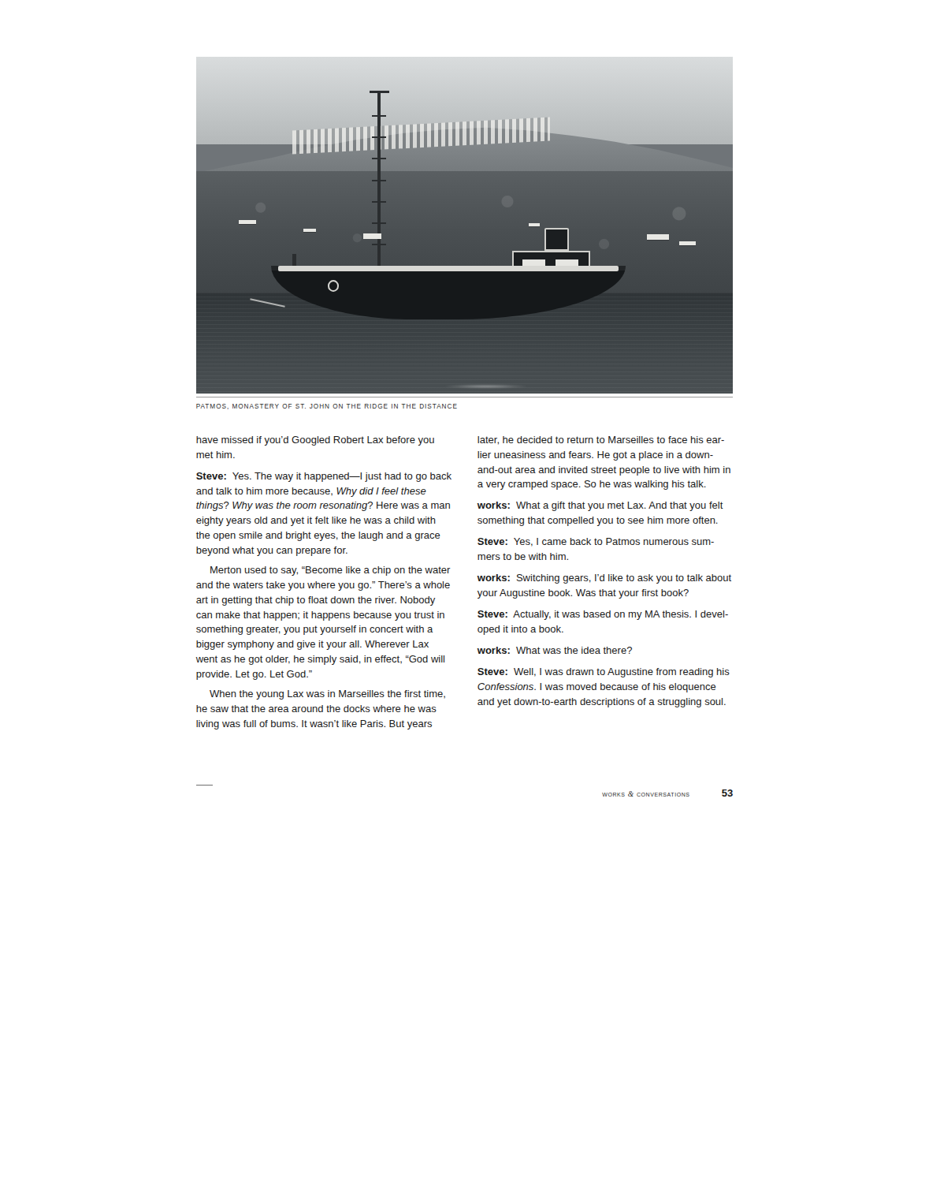Patmos, Monastery of St. John on the ridge in the distance
have missed if you’d Googled Robert Lax before you met him.
Steve: Yes. The way it happened—I just had to go back and talk to him more because, Why did I feel these things? Why was the room resonating? Here was a man eighty years old and yet it felt like he was a child with the open smile and bright eyes, the laugh and a grace beyond what you can prepare for.
Merton used to say, “Become like a chip on the water and the waters take you where you go.” There’s a whole art in getting that chip to float down the river. Nobody can make that happen; it happens because you trust in something greater, you put yourself in concert with a bigger symphony and give it your all. Wherever Lax went as he got older, he simply said, in effect, “God will provide. Let go. Let God.”
When the young Lax was in Marseilles the first time, he saw that the area around the docks where he was living was full of bums. It wasn’t like Paris. But years later, he decided to return to Marseilles to face his earlier uneasiness and fears. He got a place in a down-and-out area and invited street people to live with him in a very cramped space. So he was walking his talk.
works: What a gift that you met Lax. And that you felt something that compelled you to see him more often.
Steve: Yes, I came back to Patmos numerous summers to be with him.
works: Switching gears, I’d like to ask you to talk about your Augustine book. Was that your first book?
Steve: Actually, it was based on my MA thesis. I developed it into a book.
works: What was the idea there?
Steve: Well, I was drawn to Augustine from reading his Confessions. I was moved because of his eloquence and yet down-to-earth descriptions of a struggling soul.
works & conversations
53